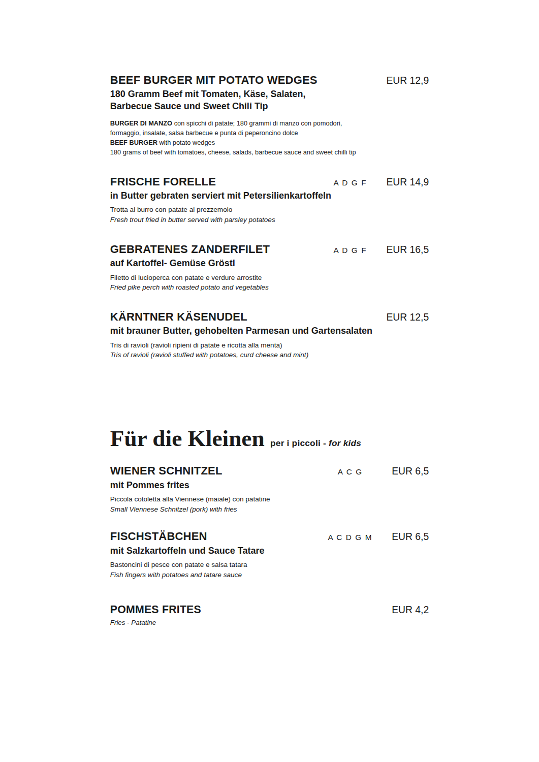Beef Burger mit Potato Wedges
EUR 12,9
180 Gramm Beef mit Tomaten, Käse, Salaten,
Barbecue Sauce und Sweet Chili Tip
BURGER DI MANZO con spicchi di patate; 180 grammi di manzo con pomodori,
formaggio, insalate, salsa barbecue e punta di peperoncino dolce
BEEF BURGER with potato wedges
180 grams of beef with tomatoes, cheese, salads, barbecue sauce and sweet chilli tip
Frische Forelle
A D G F
EUR 14,9
in Butter gebraten serviert mit Petersilienkartoffeln
Trotta al burro con patate al prezzemolo
Fresh trout fried in butter served with parsley potatoes
Gebratenes Zanderfilet
A D G F
EUR 16,5
auf Kartoffel- Gemüse Gröstl
Filetto di lucioperca con patate e verdure arrostite
Fried pike perch with roasted potato and vegetables
Kärntner Käsenudel
EUR 12,5
mit brauner Butter, gehobelten Parmesan und Gartensalaten
Tris di ravioli (ravioli ripieni di patate e ricotta alla menta)
Tris of ravioli (ravioli stuffed with potatoes, curd cheese and mint)
Für die Kleinen per i piccoli - for kids
Wiener Schnitzel
A C G
EUR 6,5
mit Pommes frites
Piccola cotoletta alla Viennese (maiale) con patatine
Small Viennese Schnitzel (pork) with fries
Fischstäbchen
A C D G M
EUR 6,5
mit Salzkartoffeln und Sauce Tatare
Bastoncini di pesce con patate e salsa tatara
Fish fingers with potatoes and tatare sauce
Pommes frites
EUR 4,2
Fries - Patatine